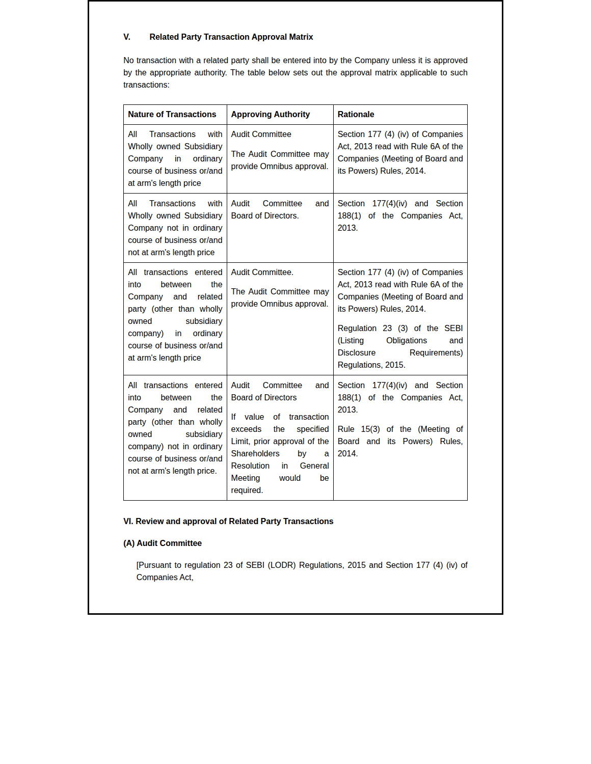V. Related Party Transaction Approval Matrix
No transaction with a related party shall be entered into by the Company unless it is approved by the appropriate authority. The table below sets out the approval matrix applicable to such transactions:
| Nature of Transactions | Approving Authority | Rationale |
| --- | --- | --- |
| All Transactions with Wholly owned Subsidiary Company in ordinary course of business or/and at arm's length price | Audit Committee The Audit Committee may provide Omnibus approval. | Section 177 (4) (iv) of Companies Act, 2013 read with Rule 6A of the Companies (Meeting of Board and its Powers) Rules, 2014. |
| All Transactions with Wholly owned Subsidiary Company not in ordinary course of business or/and not at arm's length price | Audit Committee and Board of Directors. | Section 177(4)(iv) and Section 188(1) of the Companies Act, 2013. |
| All transactions entered into between the Company and related party (other than wholly owned subsidiary company) in ordinary course of business or/and at arm's length price | Audit Committee. The Audit Committee may provide Omnibus approval. | Section 177 (4) (iv) of Companies Act, 2013 read with Rule 6A of the Companies (Meeting of Board and its Powers) Rules, 2014. Regulation 23 (3) of the SEBI (Listing Obligations and Disclosure Requirements) Regulations, 2015. |
| All transactions entered into between the Company and related party (other than wholly owned subsidiary company) not in ordinary course of business or/and not at arm's length price. | Audit Committee and Board of Directors If value of transaction exceeds the specified Limit, prior approval of the Shareholders by a Resolution in General Meeting would be required. | Section 177(4)(iv) and Section 188(1) of the Companies Act, 2013. Rule 15(3) of the (Meeting of Board and its Powers) Rules, 2014. |
VI. Review and approval of Related Party Transactions
(A) Audit Committee
[Pursuant to regulation 23 of SEBI (LODR) Regulations, 2015 and Section 177 (4) (iv) of Companies Act,